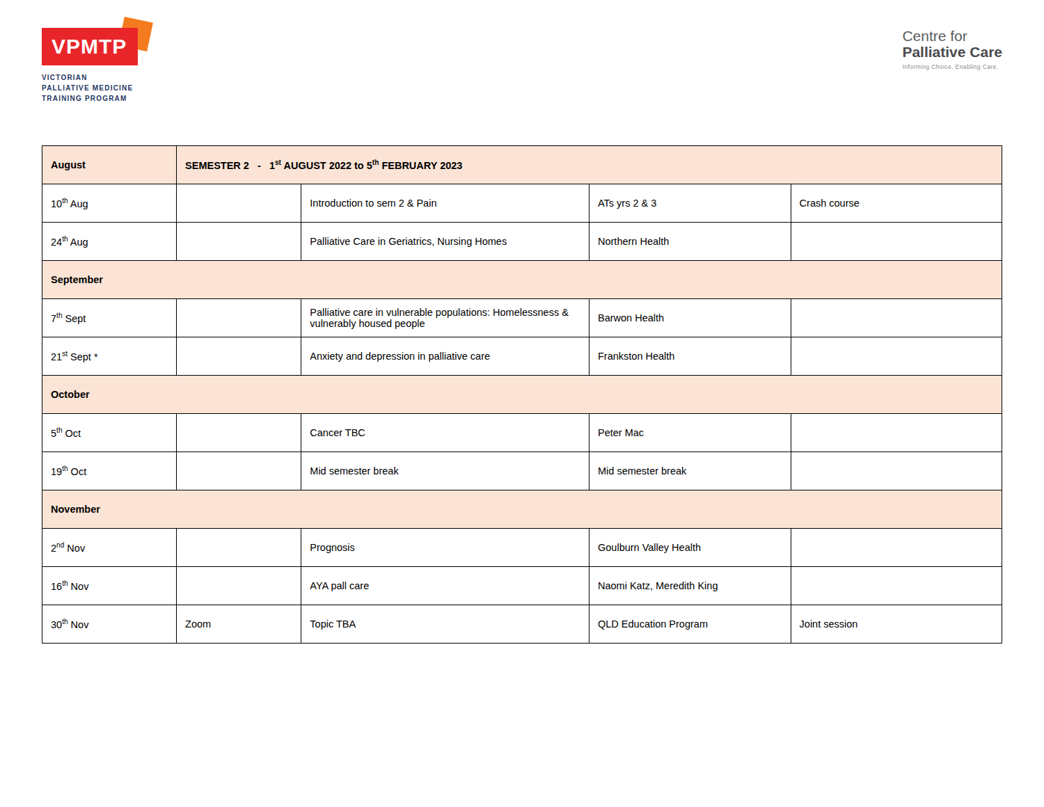VPMTP
VICTORIAN
PALLIATIVE MEDICINE
TRAINING PROGRAM
Centre for
Palliative Care
Informing Choice. Enabling Care.
| August | SEMESTER 2 - 1 st AUGUST 2022 to 5 th FEBRUARY 2023 |
| 10 th Aug | | Introduction to sem 2 & Pain | ATs yrs 2 & 3 | Crash course |
| 24 th Aug | | Palliative Care in Geriatrics, Nursing Homes | Northern Health | |
| September |
| 7 th Sept | | Palliative care in vulnerable populations: Homelessness & vulnerably housed people | Barwon Health | |
| 21 st Sept * | | Anxiety and depression in palliative care | Frankston Health | |
| October |
| 5 th Oct | | Cancer TBC | Peter Mac | |
| 19 th Oct | | Mid semester break | Mid semester break | |
| November |
| 2 nd Nov | | Prognosis | Goulburn Valley Health | |
| 16 th Nov | | AYA pall care | Naomi Katz, Meredith King | |
| 30 th Nov | Zoom | Topic TBA | QLD Education Program | Joint session |